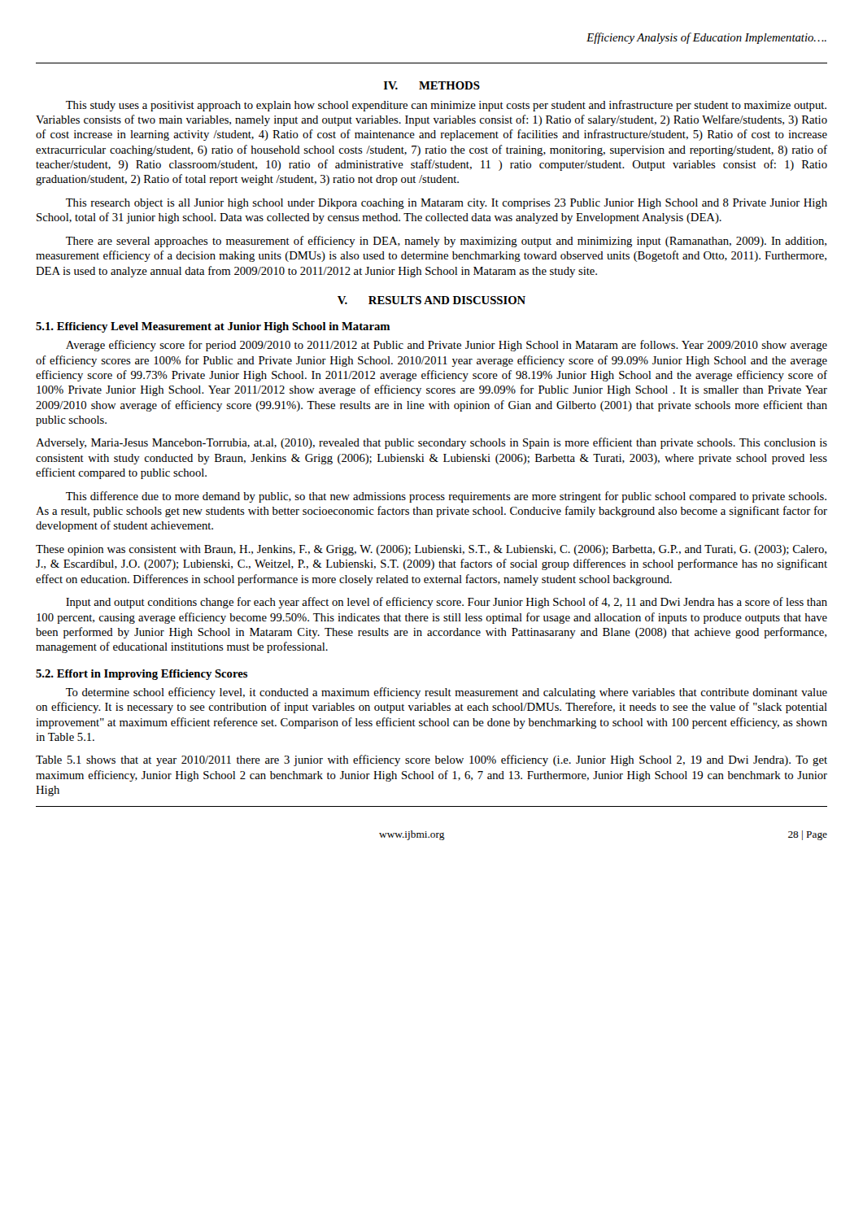Efficiency Analysis of Education Implementatio….
IV. METHODS
This study uses a positivist approach to explain how school expenditure can minimize input costs per student and infrastructure per student to maximize output. Variables consists of two main variables, namely input and output variables. Input variables consist of: 1) Ratio of salary/student, 2) Ratio Welfare/students, 3) Ratio of cost increase in learning activity /student, 4) Ratio of cost of maintenance and replacement of facilities and infrastructure/student, 5) Ratio of cost to increase extracurricular coaching/student, 6) ratio of household school costs /student, 7) ratio the cost of training, monitoring, supervision and reporting/student, 8) ratio of teacher/student, 9) Ratio classroom/student, 10) ratio of administrative staff/student, 11 ) ratio computer/student. Output variables consist of: 1) Ratio graduation/student, 2) Ratio of total report weight /student, 3) ratio not drop out /student.
This research object is all Junior high school under Dikpora coaching in Mataram city. It comprises 23 Public Junior High School and 8 Private Junior High School, total of 31 junior high school. Data was collected by census method. The collected data was analyzed by Envelopment Analysis (DEA).
There are several approaches to measurement of efficiency in DEA, namely by maximizing output and minimizing input (Ramanathan, 2009). In addition, measurement efficiency of a decision making units (DMUs) is also used to determine benchmarking toward observed units (Bogetoft and Otto, 2011). Furthermore, DEA is used to analyze annual data from 2009/2010 to 2011/2012 at Junior High School in Mataram as the study site.
V. RESULTS AND DISCUSSION
5.1. Efficiency Level Measurement at Junior High School in Mataram
Average efficiency score for period 2009/2010 to 2011/2012 at Public and Private Junior High School in Mataram are follows. Year 2009/2010 show average of efficiency scores are 100% for Public and Private Junior High School. 2010/2011 year average efficiency score of 99.09% Junior High School and the average efficiency score of 99.73% Private Junior High School. In 2011/2012 average efficiency score of 98.19% Junior High School and the average efficiency score of 100% Private Junior High School. Year 2011/2012 show average of efficiency scores are 99.09% for Public Junior High School . It is smaller than Private Year 2009/2010 show average of efficiency score (99.91%). These results are in line with opinion of Gian and Gilberto (2001) that private schools more efficient than public schools.
Adversely, Maria-Jesus Mancebon-Torrubia, at.al, (2010), revealed that public secondary schools in Spain is more efficient than private schools. This conclusion is consistent with study conducted by Braun, Jenkins & Grigg (2006); Lubienski & Lubienski (2006); Barbetta & Turati, 2003), where private school proved less efficient compared to public school.
This difference due to more demand by public, so that new admissions process requirements are more stringent for public school compared to private schools. As a result, public schools get new students with better socioeconomic factors than private school. Conducive family background also become a significant factor for development of student achievement.
These opinion was consistent with Braun, H., Jenkins, F., & Grigg, W. (2006); Lubienski, S.T., & Lubienski, C. (2006); Barbetta, G.P., and Turati, G. (2003); Calero, J., & Escardíbul, J.O. (2007); Lubienski, C., Weitzel, P., & Lubienski, S.T. (2009) that factors of social group differences in school performance has no significant effect on education. Differences in school performance is more closely related to external factors, namely student school background.
Input and output conditions change for each year affect on level of efficiency score. Four Junior High School of 4, 2, 11 and Dwi Jendra has a score of less than 100 percent, causing average efficiency become 99.50%. This indicates that there is still less optimal for usage and allocation of inputs to produce outputs that have been performed by Junior High School in Mataram City. These results are in accordance with Pattinasarany and Blane (2008) that achieve good performance, management of educational institutions must be professional.
5.2. Effort in Improving Efficiency Scores
To determine school efficiency level, it conducted a maximum efficiency result measurement and calculating where variables that contribute dominant value on efficiency. It is necessary to see contribution of input variables on output variables at each school/DMUs. Therefore, it needs to see the value of "slack potential improvement" at maximum efficient reference set. Comparison of less efficient school can be done by benchmarking to school with 100 percent efficiency, as shown in Table 5.1.
Table 5.1 shows that at year 2010/2011 there are 3 junior with efficiency score below 100% efficiency (i.e. Junior High School 2, 19 and Dwi Jendra). To get maximum efficiency, Junior High School 2 can benchmark to Junior High School of 1, 6, 7 and 13. Furthermore, Junior High School 19 can benchmark to Junior High
28 | Page www.ijbmi.org